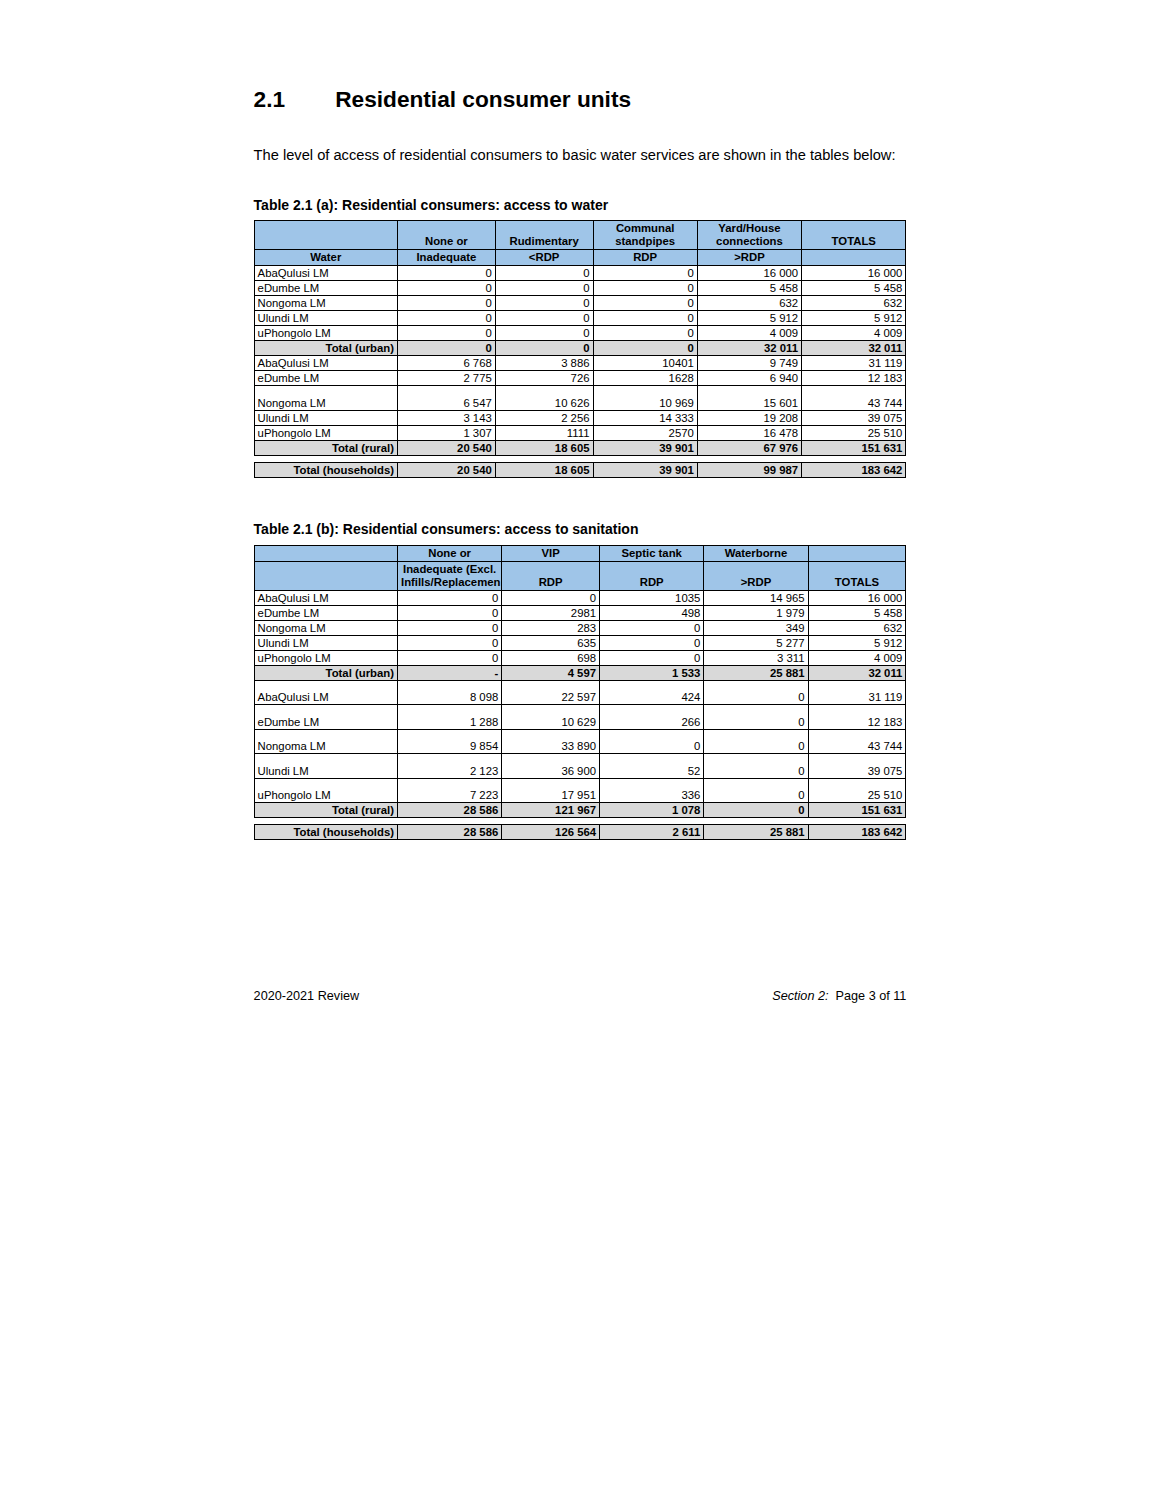2.1 Residential consumer units
The level of access of residential consumers to basic water services are shown in the tables below:
Table 2.1 (a): Residential consumers: access to water
| | None or | Rudimentary | Communal standpipes | Yard/House connections | TOTALS |
| --- | --- | --- | --- | --- | --- |
| Water | Inadequate | <RDP | RDP | >RDP | |
| AbaQulusi LM | 0 | 0 | 0 | 16 000 | 16 000 |
| eDumbe LM | 0 | 0 | 0 | 5 458 | 5 458 |
| Nongoma LM | 0 | 0 | 0 | 632 | 632 |
| Ulundi LM | 0 | 0 | 0 | 5 912 | 5 912 |
| uPhongolo LM | 0 | 0 | 0 | 4 009 | 4 009 |
| Total (urban) | 0 | 0 | 0 | 32 011 | 32 011 |
| AbaQulusi LM | 6 768 | 3 886 | 10401 | 9 749 | 31 119 |
| eDumbe LM | 2 775 | 726 | 1628 | 6 940 | 12 183 |
| Nongoma LM | 6 547 | 10 626 | 10 969 | 15 601 | 43 744 |
| Ulundi LM | 3 143 | 2 256 | 14 333 | 19 208 | 39 075 |
| uPhongolo LM | 1 307 | 1111 | 2570 | 16 478 | 25 510 |
| Total (rural) | 20 540 | 18 605 | 39 901 | 67 976 | 151 631 |
| Total (households) | 20 540 | 18 605 | 39 901 | 99 987 | 183 642 |
Table 2.1 (b): Residential consumers: access to sanitation
| | None or | VIP | Septic tank | Waterborne | |
| --- | --- | --- | --- | --- | --- |
| | Inadequate (Excl. Infills/Replacemen | RDP | RDP | >RDP | TOTALS |
| AbaQulusi LM | 0 | 0 | 1035 | 14 965 | 16 000 |
| eDumbe LM | 0 | 2981 | 498 | 1 979 | 5 458 |
| Nongoma LM | 0 | 283 | 0 | 349 | 632 |
| Ulundi LM | 0 | 635 | 0 | 5 277 | 5 912 |
| uPhongolo LM | 0 | 698 | 0 | 3 311 | 4 009 |
| Total (urban) | - | 4 597 | 1 533 | 25 881 | 32 011 |
| AbaQulusi LM | 8 098 | 22 597 | 424 | 0 | 31 119 |
| eDumbe LM | 1 288 | 10 629 | 266 | 0 | 12 183 |
| Nongoma LM | 9 854 | 33 890 | 0 | 0 | 43 744 |
| Ulundi LM | 2 123 | 36 900 | 52 | 0 | 39 075 |
| uPhongolo LM | 7 223 | 17 951 | 336 | 0 | 25 510 |
| Total (rural) | 28 586 | 121 967 | 1 078 | 0 | 151 631 |
| Total (households) | 28 586 | 126 564 | 2 611 | 25 881 | 183 642 |
2020-2021 Review
Section 2: Page 3 of 11